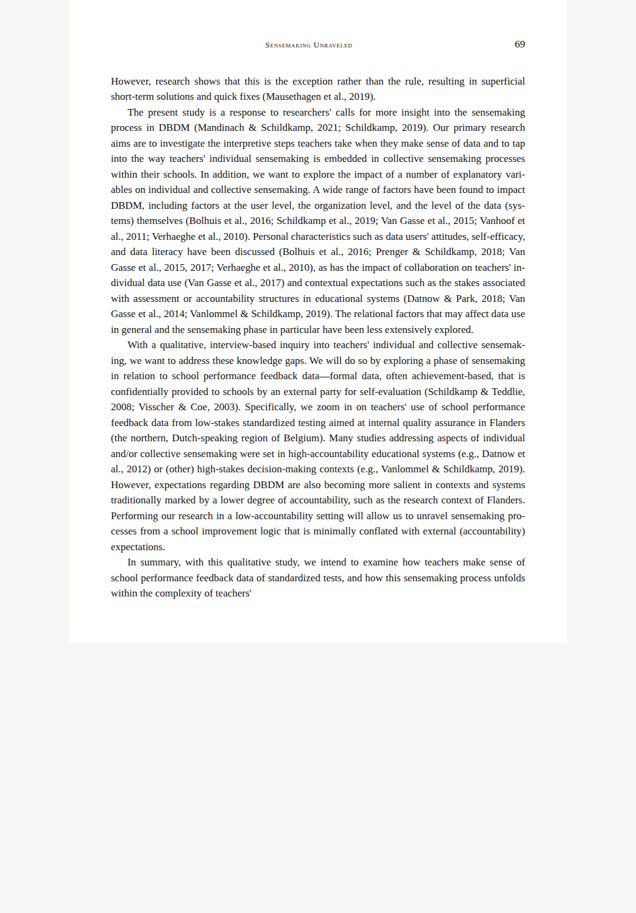Sensemaking Unraveled 69
However, research shows that this is the exception rather than the rule, resulting in superficial short-term solutions and quick fixes (Mausethagen et al., 2019).
The present study is a response to researchers' calls for more insight into the sensemaking process in DBDM (Mandinach & Schildkamp, 2021; Schildkamp, 2019). Our primary research aims are to investigate the interpretive steps teachers take when they make sense of data and to tap into the way teachers' individual sensemaking is embedded in collective sensemaking processes within their schools. In addition, we want to explore the impact of a number of explanatory variables on individual and collective sensemaking. A wide range of factors have been found to impact DBDM, including factors at the user level, the organization level, and the level of the data (systems) themselves (Bolhuis et al., 2016; Schildkamp et al., 2019; Van Gasse et al., 2015; Vanhoof et al., 2011; Verhaeghe et al., 2010). Personal characteristics such as data users' attitudes, self-efficacy, and data literacy have been discussed (Bolhuis et al., 2016; Prenger & Schildkamp, 2018; Van Gasse et al., 2015, 2017; Verhaeghe et al., 2010), as has the impact of collaboration on teachers' individual data use (Van Gasse et al., 2017) and contextual expectations such as the stakes associated with assessment or accountability structures in educational systems (Datnow & Park, 2018; Van Gasse et al., 2014; Vanlommel & Schildkamp, 2019). The relational factors that may affect data use in general and the sensemaking phase in particular have been less extensively explored.
With a qualitative, interview-based inquiry into teachers' individual and collective sensemaking, we want to address these knowledge gaps. We will do so by exploring a phase of sensemaking in relation to school performance feedback data—formal data, often achievement-based, that is confidentially provided to schools by an external party for self-evaluation (Schildkamp & Teddlie, 2008; Visscher & Coe, 2003). Specifically, we zoom in on teachers' use of school performance feedback data from low-stakes standardized testing aimed at internal quality assurance in Flanders (the northern, Dutch-speaking region of Belgium). Many studies addressing aspects of individual and/or collective sensemaking were set in high-accountability educational systems (e.g., Datnow et al., 2012) or (other) high-stakes decision-making contexts (e.g., Vanlommel & Schildkamp, 2019). However, expectations regarding DBDM are also becoming more salient in contexts and systems traditionally marked by a lower degree of accountability, such as the research context of Flanders. Performing our research in a low-accountability setting will allow us to unravel sensemaking processes from a school improvement logic that is minimally conflated with external (accountability) expectations.
In summary, with this qualitative study, we intend to examine how teachers make sense of school performance feedback data of standardized tests, and how this sensemaking process unfolds within the complexity of teachers'